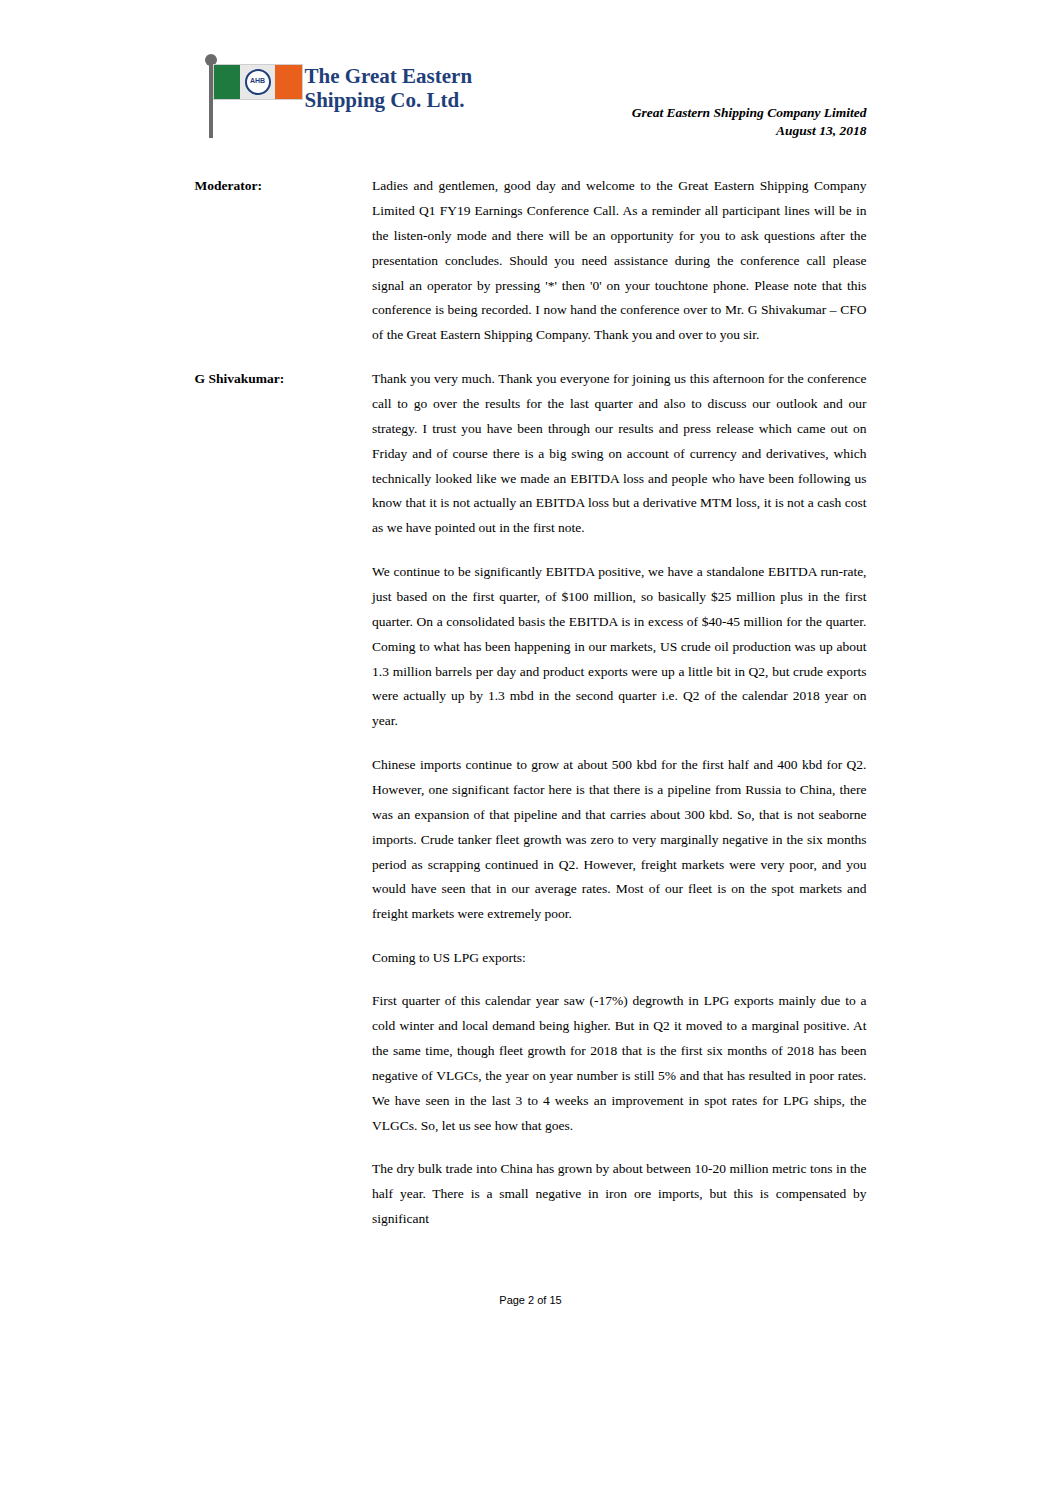AHB
The Great Eastern Shipping Co. Ltd.
Great Eastern Shipping Company Limited
August 13, 2018
Moderator:
Ladies and gentlemen, good day and welcome to the Great Eastern Shipping Company Limited Q1 FY19 Earnings Conference Call. As a reminder all participant lines will be in the listen-only mode and there will be an opportunity for you to ask questions after the presentation concludes. Should you need assistance during the conference call please signal an operator by pressing '*' then '0' on your touchtone phone. Please note that this conference is being recorded. I now hand the conference over to Mr. G Shivakumar – CFO of the Great Eastern Shipping Company. Thank you and over to you sir.
G Shivakumar:
Thank you very much. Thank you everyone for joining us this afternoon for the conference call to go over the results for the last quarter and also to discuss our outlook and our strategy. I trust you have been through our results and press release which came out on Friday and of course there is a big swing on account of currency and derivatives, which technically looked like we made an EBITDA loss and people who have been following us know that it is not actually an EBITDA loss but a derivative MTM loss, it is not a cash cost as we have pointed out in the first note.
We continue to be significantly EBITDA positive, we have a standalone EBITDA run-rate, just based on the first quarter, of $100 million, so basically $25 million plus in the first quarter. On a consolidated basis the EBITDA is in excess of $40-45 million for the quarter. Coming to what has been happening in our markets, US crude oil production was up about 1.3 million barrels per day and product exports were up a little bit in Q2, but crude exports were actually up by 1.3 mbd in the second quarter i.e. Q2 of the calendar 2018 year on year.
Chinese imports continue to grow at about 500 kbd for the first half and 400 kbd for Q2. However, one significant factor here is that there is a pipeline from Russia to China, there was an expansion of that pipeline and that carries about 300 kbd. So, that is not seaborne imports. Crude tanker fleet growth was zero to very marginally negative in the six months period as scrapping continued in Q2. However, freight markets were very poor, and you would have seen that in our average rates. Most of our fleet is on the spot markets and freight markets were extremely poor.
Coming to US LPG exports:
First quarter of this calendar year saw (-17%) degrowth in LPG exports mainly due to a cold winter and local demand being higher. But in Q2 it moved to a marginal positive. At the same time, though fleet growth for 2018 that is the first six months of 2018 has been negative of VLGCs, the year on year number is still 5% and that has resulted in poor rates. We have seen in the last 3 to 4 weeks an improvement in spot rates for LPG ships, the VLGCs. So, let us see how that goes.
The dry bulk trade into China has grown by about between 10-20 million metric tons in the half year. There is a small negative in iron ore imports, but this is compensated by significant
Page 2 of 15